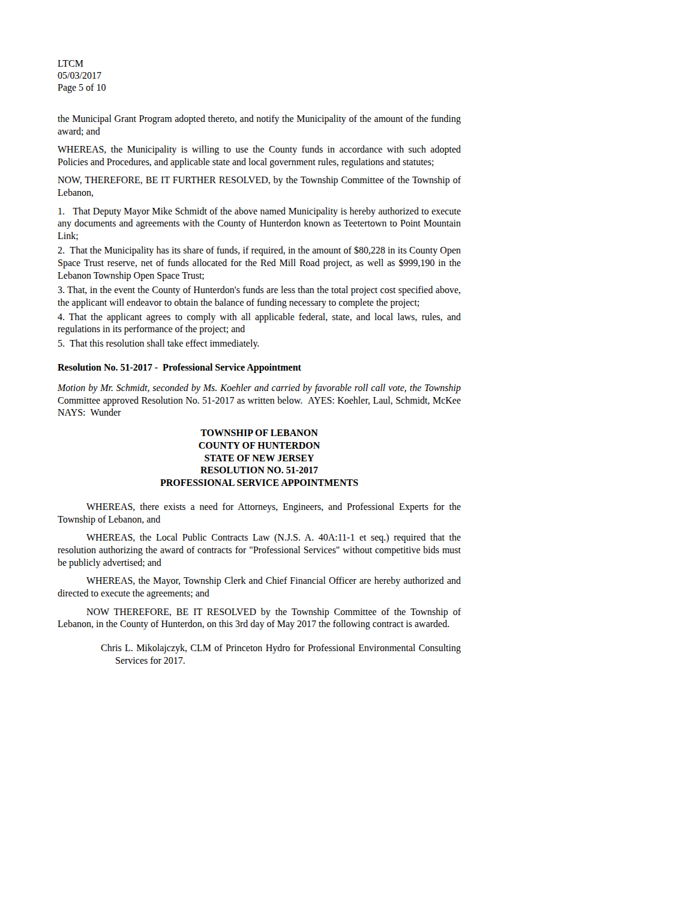LTCM
05/03/2017
Page 5 of 10
the Municipal Grant Program adopted thereto, and notify the Municipality of the amount of the funding award; and
WHEREAS, the Municipality is willing to use the County funds in accordance with such adopted Policies and Procedures, and applicable state and local government rules, regulations and statutes;
NOW, THEREFORE, BE IT FURTHER RESOLVED, by the Township Committee of the Township of Lebanon,
1. That Deputy Mayor Mike Schmidt of the above named Municipality is hereby authorized to execute any documents and agreements with the County of Hunterdon known as Teetertown to Point Mountain Link;
2. That the Municipality has its share of funds, if required, in the amount of $80,228 in its County Open Space Trust reserve, net of funds allocated for the Red Mill Road project, as well as $999,190 in the Lebanon Township Open Space Trust;
3. That, in the event the County of Hunterdon's funds are less than the total project cost specified above, the applicant will endeavor to obtain the balance of funding necessary to complete the project;
4. That the applicant agrees to comply with all applicable federal, state, and local laws, rules, and regulations in its performance of the project; and
5. That this resolution shall take effect immediately.
Resolution No. 51-2017 - Professional Service Appointment
Motion by Mr. Schmidt, seconded by Ms. Koehler and carried by favorable roll call vote, the Township Committee approved Resolution No. 51-2017 as written below. AYES: Koehler, Laul, Schmidt, McKee NAYS: Wunder
TOWNSHIP OF LEBANON
COUNTY OF HUNTERDON
STATE OF NEW JERSEY
RESOLUTION NO. 51-2017
PROFESSIONAL SERVICE APPOINTMENTS
WHEREAS, there exists a need for Attorneys, Engineers, and Professional Experts for the Township of Lebanon, and
WHEREAS, the Local Public Contracts Law (N.J.S. A. 40A:11-1 et seq.) required that the resolution authorizing the award of contracts for "Professional Services" without competitive bids must be publicly advertised; and
WHEREAS, the Mayor, Township Clerk and Chief Financial Officer are hereby authorized and directed to execute the agreements; and
NOW THEREFORE, BE IT RESOLVED by the Township Committee of the Township of Lebanon, in the County of Hunterdon, on this 3rd day of May 2017 the following contract is awarded.
Chris L. Mikolajczyk, CLM of Princeton Hydro for Professional Environmental Consulting Services for 2017.